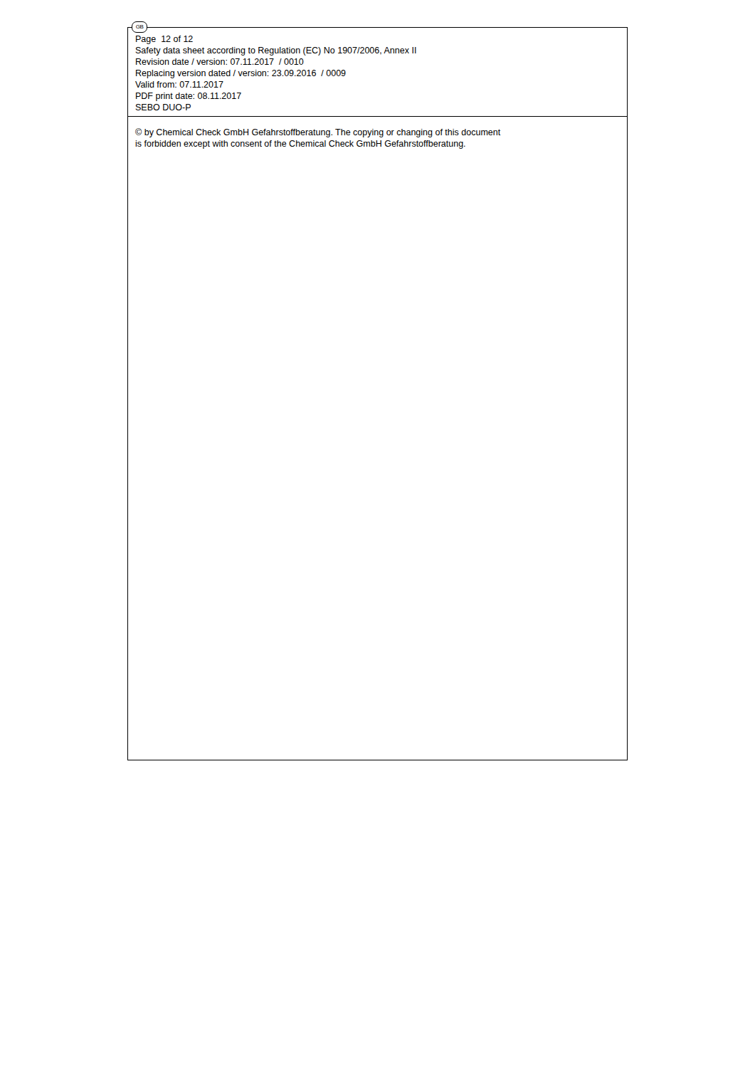GB
Page 12 of 12
Safety data sheet according to Regulation (EC) No 1907/2006, Annex II
Revision date / version: 07.11.2017 / 0010
Replacing version dated / version: 23.09.2016 / 0009
Valid from: 07.11.2017
PDF print date: 08.11.2017
SEBO DUO-P
© by Chemical Check GmbH Gefahrstoffberatung. The copying or changing of this document
is forbidden except with consent of the Chemical Check GmbH Gefahrstoffberatung.